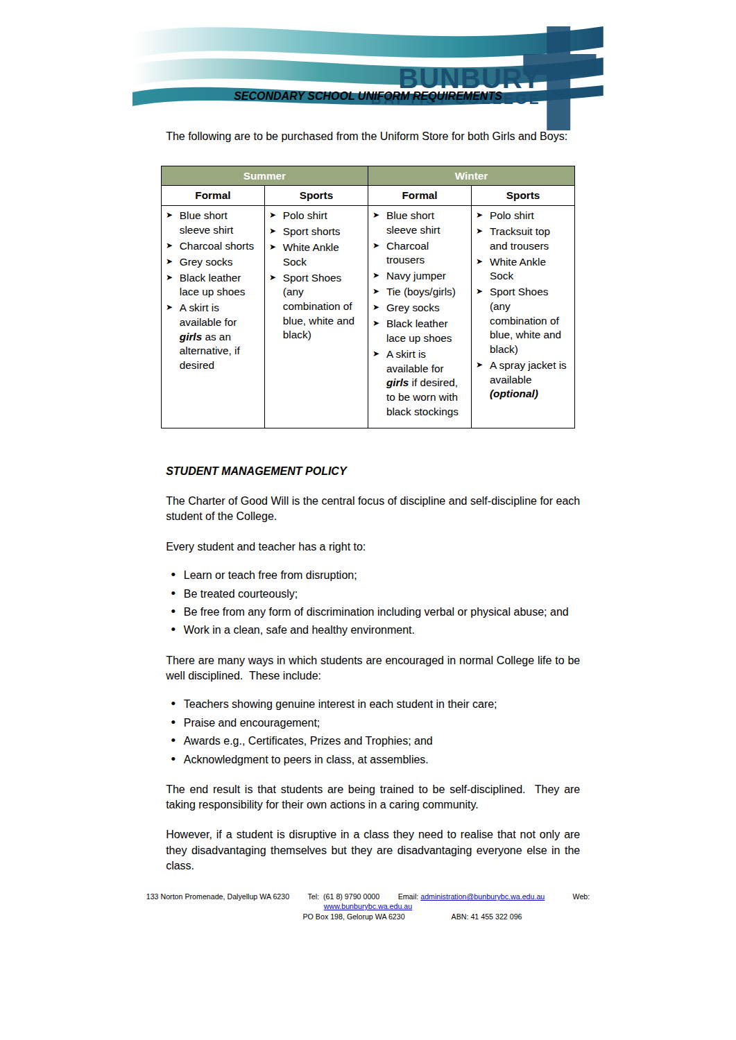BUNBURY
BAPTIST COLLEGE
SECONDARY SCHOOL UNIFORM REQUIREMENTS
The following are to be purchased from the Uniform Store for both Girls and Boys:
| Summer | Winter |
| --- | --- |
| Formal | Sports | Formal | Sports |
| Blue short sleeve shirt Charcoal shorts Grey socks Black leather lace up shoes A skirt is available for girls as an alternative, if desired | Polo shirt Sport shorts White Ankle Sock Sport Shoes (any combination of blue, white and black) | Blue short sleeve shirt Charcoal trousers Navy jumper Tie (boys/girls) Grey socks Black leather lace up shoes A skirt is available for girls if desired, to be worn with black stockings | Polo shirt Tracksuit top and trousers White Ankle Sock Sport Shoes (any combination of blue, white and black) A spray jacket is available (optional) |
STUDENT MANAGEMENT POLICY
The Charter of Good Will is the central focus of discipline and self-discipline for each student of the College.
Every student and teacher has a right to:
Learn or teach free from disruption;
Be treated courteously;
Be free from any form of discrimination including verbal or physical abuse; and
Work in a clean, safe and healthy environment.
There are many ways in which students are encouraged in normal College life to be well disciplined. These include:
Teachers showing genuine interest in each student in their care;
Praise and encouragement;
Awards e.g., Certificates, Prizes and Trophies; and
Acknowledgment to peers in class, at assemblies.
The end result is that students are being trained to be self-disciplined. They are taking responsibility for their own actions in a caring community.
However, if a student is disruptive in a class they need to realise that not only are they disadvantaging themselves but they are disadvantaging everyone else in the class.
133 Norton Promenade, Dalyellup WA 6230 Tel: (61 8) 9790 0000 Email: administration@bunburybc.wa.edu.au Web: www.bunburybc.wa.edu.au PO Box 198, Gelorup WA 6230 ABN: 41 455 322 096